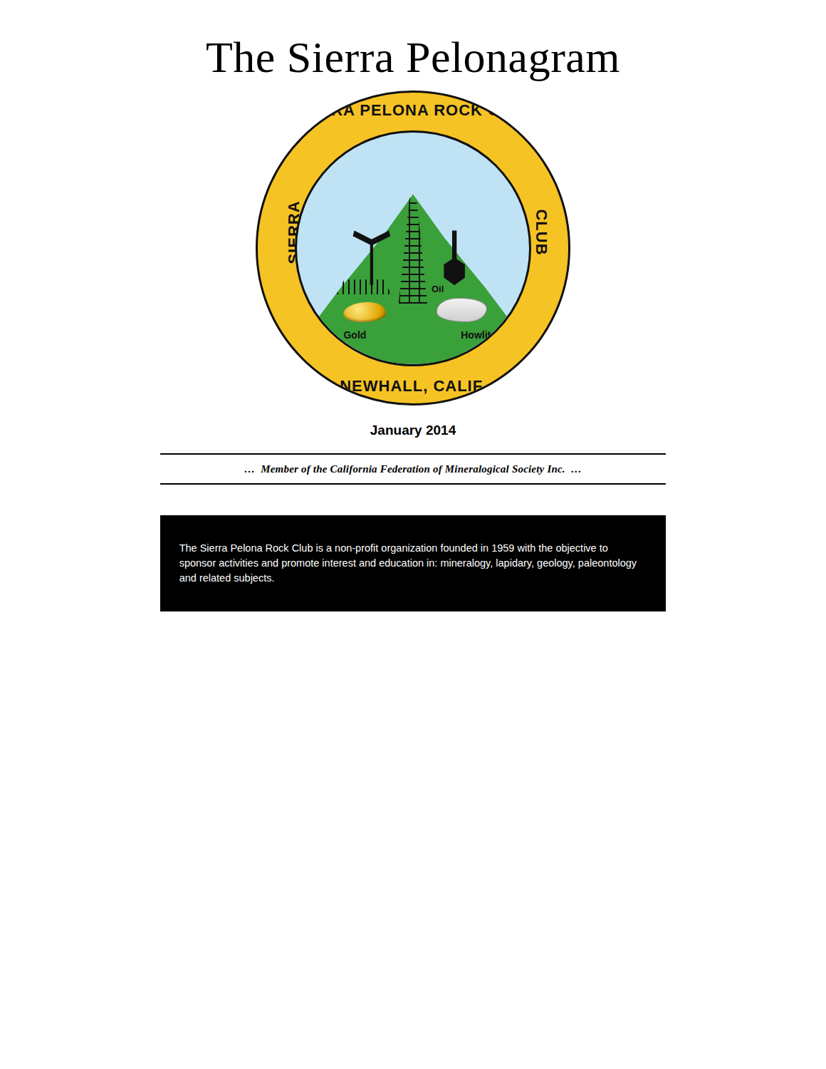The Sierra Pelonagram
SIERRA PELONA ROCK CLUB SIERRA CLUB NEWHALL, CALIF.
Oil
Gold
Howlite
January 2014
… Member of the California Federation of Mineralogical Society Inc. …
The Sierra Pelona Rock Club is a non-profit organization founded in 1959 with the objective to sponsor activities and promote interest and education in: mineralogy, lapidary, geology, paleontology and related subjects.